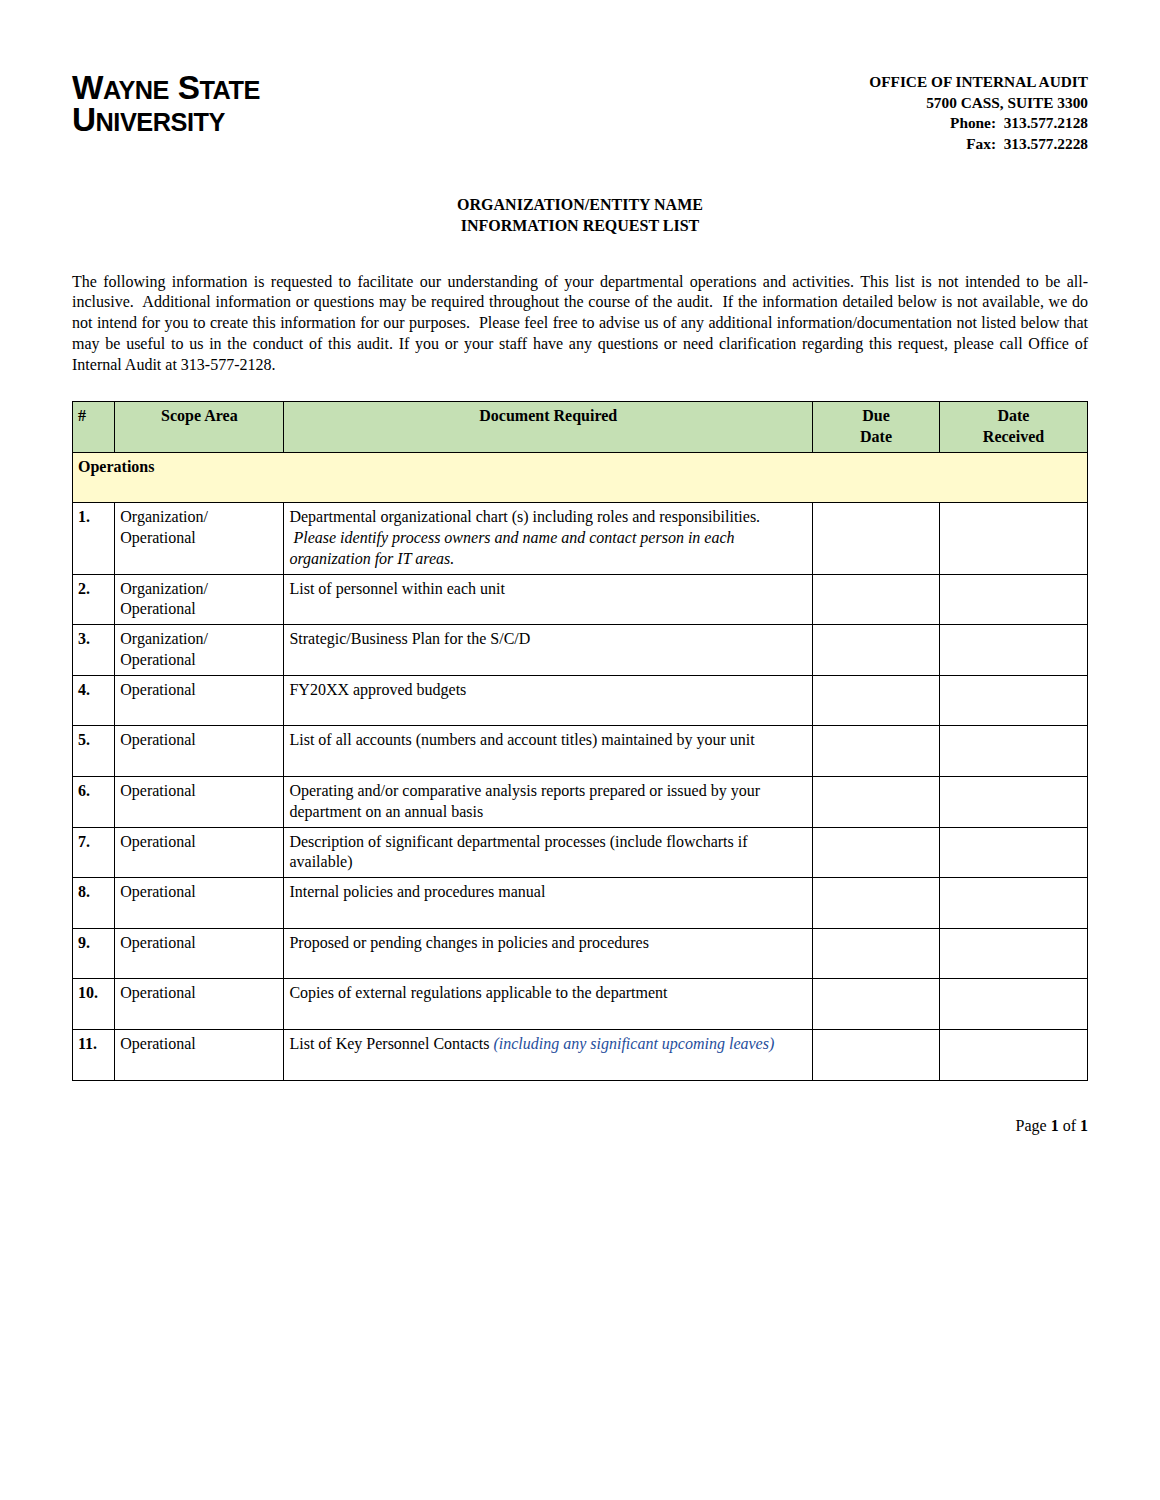WAYNE STATE
UNIVERSITY
OFFICE OF INTERNAL AUDIT
5700 CASS, SUITE 3300
Phone: 313.577.2128
Fax: 313.577.2228
ORGANIZATION/ENTITY NAME
INFORMATION REQUEST LIST
The following information is requested to facilitate our understanding of your departmental operations and activities. This list is not intended to be all-inclusive. Additional information or questions may be required throughout the course of the audit. If the information detailed below is not available, we do not intend for you to create this information for our purposes. Please feel free to advise us of any additional information/documentation not listed below that may be useful to us in the conduct of this audit. If you or your staff have any questions or need clarification regarding this request, please call Office of Internal Audit at 313-577-2128.
| # | Scope Area | Document Required | Due Date | Date Received |
| --- | --- | --- | --- | --- |
| Operations |
| 1. | Organization/ Operational | Departmental organizational chart (s) including roles and responsibilities. Please identify process owners and name and contact person in each organization for IT areas. | | |
| 2. | Organization/ Operational | List of personnel within each unit | | |
| 3. | Organization/ Operational | Strategic/Business Plan for the S/C/D | | |
| 4. | Operational | FY20XX approved budgets | | |
| 5. | Operational | List of all accounts (numbers and account titles) maintained by your unit | | |
| 6. | Operational | Operating and/or comparative analysis reports prepared or issued by your department on an annual basis | | |
| 7. | Operational | Description of significant departmental processes (include flowcharts if available) | | |
| 8. | Operational | Internal policies and procedures manual | | |
| 9. | Operational | Proposed or pending changes in policies and procedures | | |
| 10. | Operational | Copies of external regulations applicable to the department | | |
| 11. | Operational | List of Key Personnel Contacts (including any significant upcoming leaves) | | |
Page 1 of 1